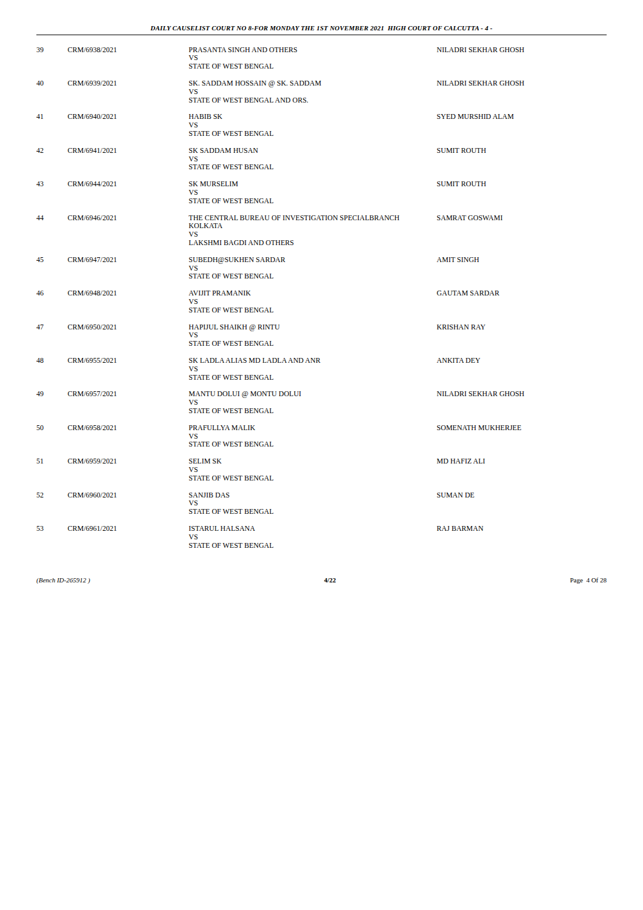DAILY CAUSELIST COURT NO 8-FOR MONDAY THE 1ST NOVEMBER 2021 HIGH COURT OF CALCUTTA - 4 -
| 39 | CRM/6938/2021 | PRASANTA SINGH AND OTHERS VS STATE OF WEST BENGAL | NILADRI SEKHAR GHOSH |
| 40 | CRM/6939/2021 | SK. SADDAM HOSSAIN @ SK. SADDAM VS STATE OF WEST BENGAL AND ORS. | NILADRI SEKHAR GHOSH |
| 41 | CRM/6940/2021 | HABIB SK VS STATE OF WEST BENGAL | SYED MURSHID ALAM |
| 42 | CRM/6941/2021 | SK SADDAM HUSAN VS STATE OF WEST BENGAL | SUMIT ROUTH |
| 43 | CRM/6944/2021 | SK MURSELIM VS STATE OF WEST BENGAL | SUMIT ROUTH |
| 44 | CRM/6946/2021 | THE CENTRAL BUREAU OF INVESTIGATION SPECIALBRANCH KOLKATA VS LAKSHMI BAGDI AND OTHERS | SAMRAT GOSWAMI |
| 45 | CRM/6947/2021 | SUBEDH@SUKHEN SARDAR VS STATE OF WEST BENGAL | AMIT SINGH |
| 46 | CRM/6948/2021 | AVIJIT PRAMANIK VS STATE OF WEST BENGAL | GAUTAM SARDAR |
| 47 | CRM/6950/2021 | HAPIJUL SHAIKH @ RINTU VS STATE OF WEST BENGAL | KRISHAN RAY |
| 48 | CRM/6955/2021 | SK LADLA ALIAS MD LADLA AND ANR VS STATE OF WEST BENGAL | ANKITA DEY |
| 49 | CRM/6957/2021 | MANTU DOLUI @ MONTU DOLUI VS STATE OF WEST BENGAL | NILADRI SEKHAR GHOSH |
| 50 | CRM/6958/2021 | PRAFULLYA MALIK VS STATE OF WEST BENGAL | SOMENATH MUKHERJEE |
| 51 | CRM/6959/2021 | SELIM SK VS STATE OF WEST BENGAL | MD HAFIZ ALI |
| 52 | CRM/6960/2021 | SANJIB DAS VS STATE OF WEST BENGAL | SUMAN DE |
| 53 | CRM/6961/2021 | ISTARUL HALSANA VS STATE OF WEST BENGAL | RAJ BARMAN |
(Bench ID-265912 )
4/22
Page 4 Of 28